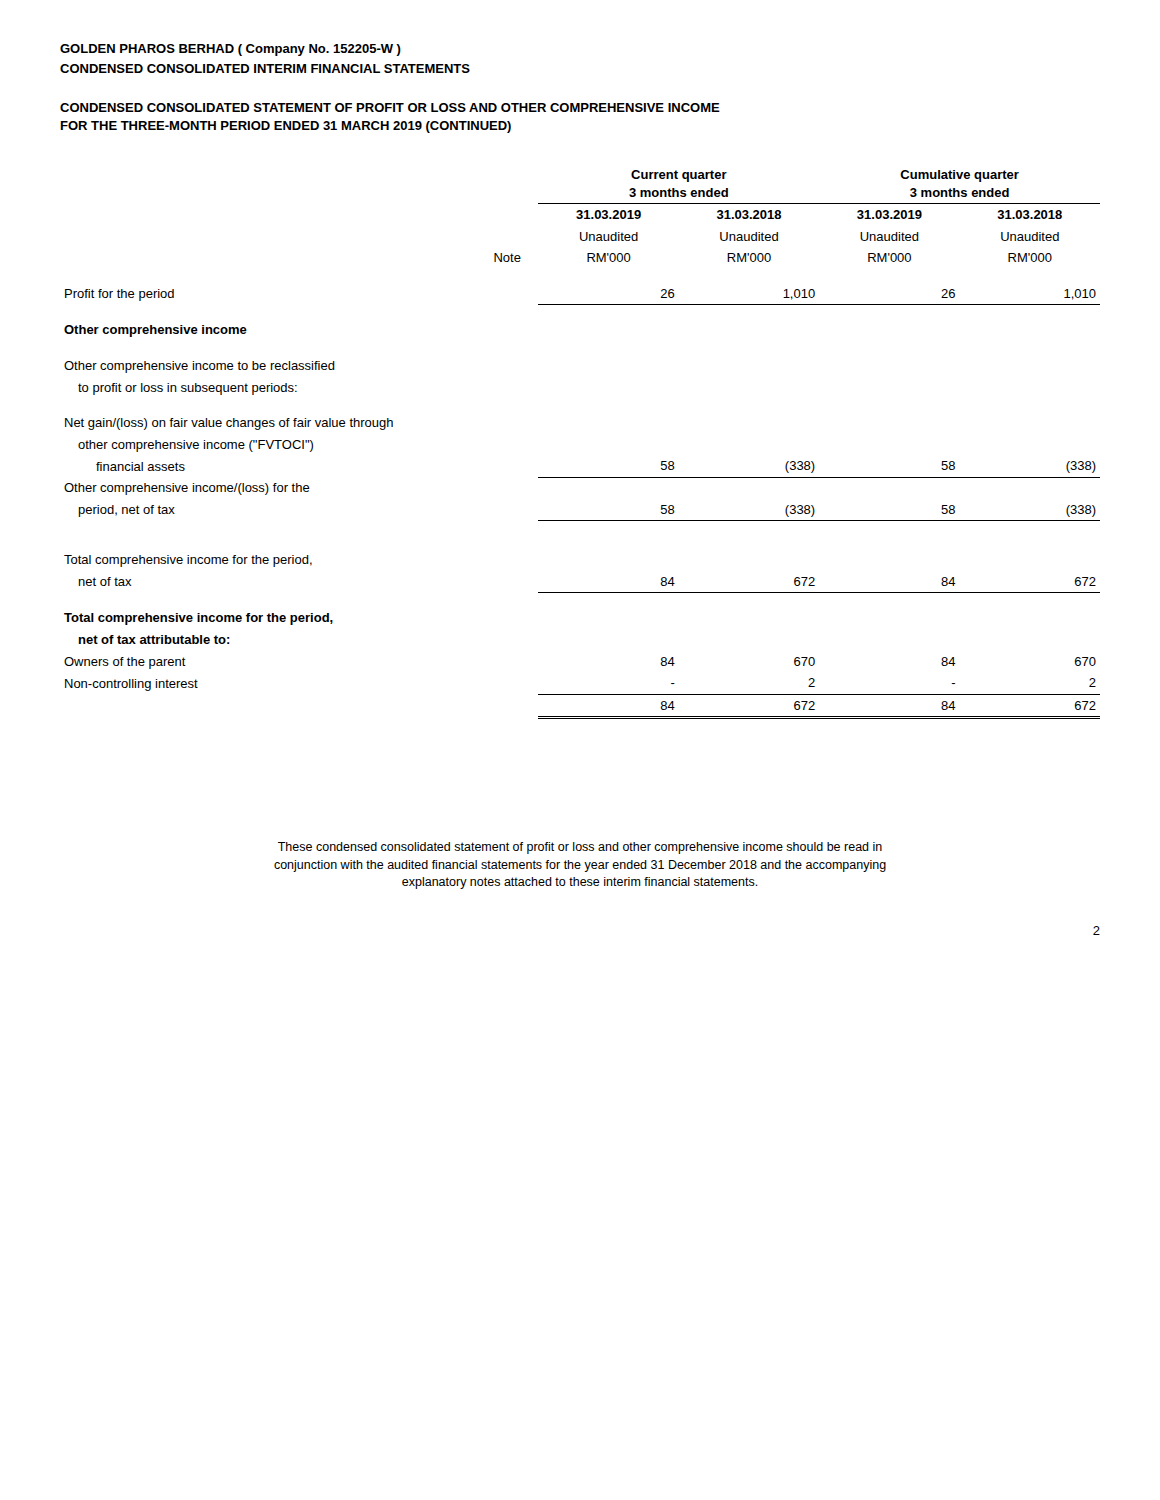GOLDEN PHAROS BERHAD ( Company No. 152205-W )
CONDENSED CONSOLIDATED INTERIM FINANCIAL STATEMENTS
CONDENSED CONSOLIDATED STATEMENT OF PROFIT OR LOSS AND OTHER COMPREHENSIVE INCOME
FOR THE THREE-MONTH PERIOD ENDED 31 MARCH 2019 (CONTINUED)
| | | Current quarter 3 months ended | Cumulative quarter 3 months ended |
| | | 31.03.2019 | 31.03.2018 | 31.03.2019 | 31.03.2018 |
| | | Unaudited | Unaudited | Unaudited | Unaudited |
| | Note | RM'000 | RM'000 | RM'000 | RM'000 |
| Profit for the period | | 26 | 1,010 | 26 | 1,010 |
| Other comprehensive income | |
| Other comprehensive income to be reclassified | |
| to profit or loss in subsequent periods: | |
| Net gain/(loss) on fair value changes of fair value through | |
| other comprehensive income ("FVTOCI") | |
| financial assets | | 58 | (338) | 58 | (338) |
| Other comprehensive income/(loss) for the | |
| period, net of tax | | 58 | (338) | 58 | (338) |
| Total comprehensive income for the period, | |
| net of tax | | 84 | 672 | 84 | 672 |
| Total comprehensive income for the period, | |
| net of tax attributable to: | |
| Owners of the parent | | 84 | 670 | 84 | 670 |
| Non-controlling interest | | - | 2 | - | 2 |
| | | 84 | 672 | 84 | 672 |
These condensed consolidated statement of profit or loss and other comprehensive income should be read in
conjunction with the audited financial statements for the year ended 31 December 2018 and the accompanying
explanatory notes attached to these interim financial statements.
2